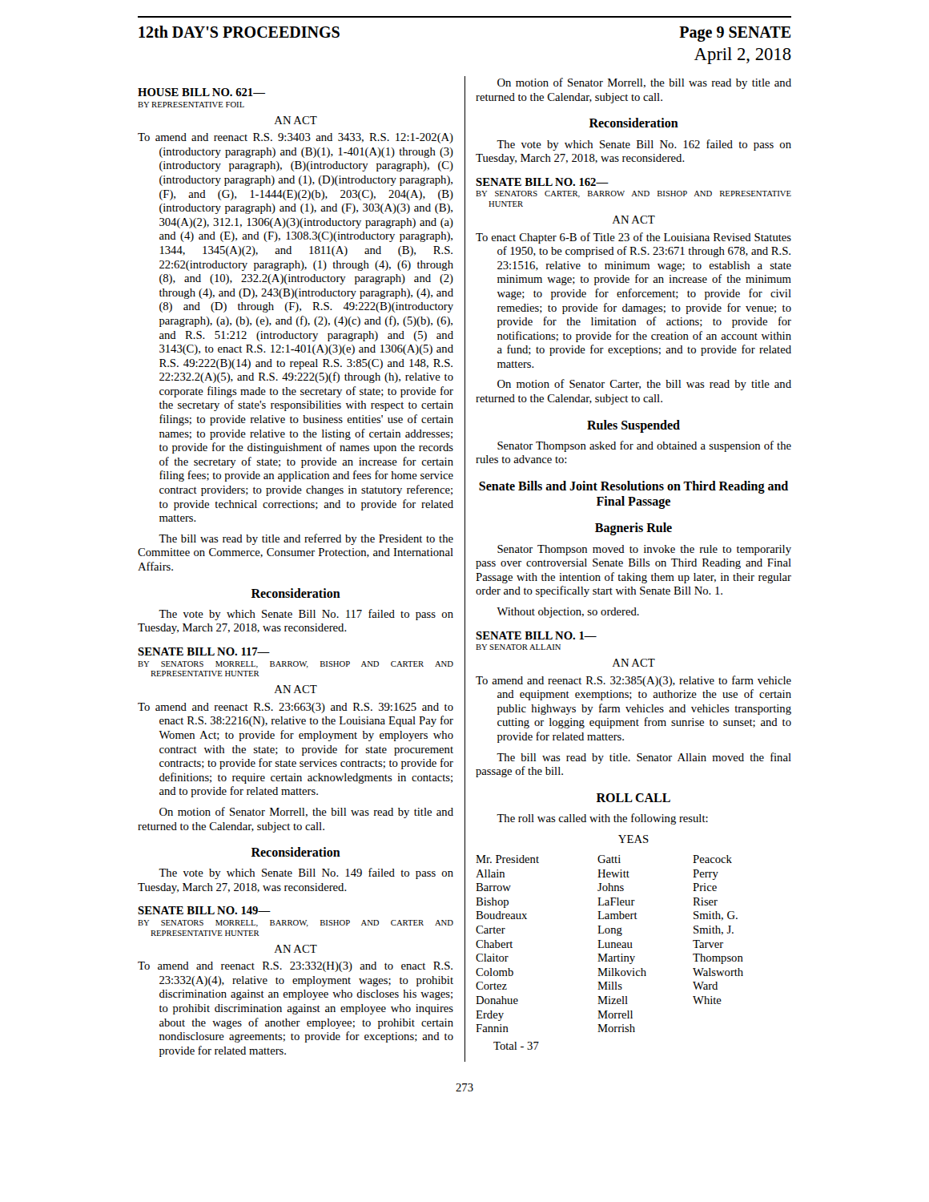12th DAY'S PROCEEDINGS
Page 9 SENATE
April 2, 2018
HOUSE BILL NO. 621—
BY REPRESENTATIVE FOIL
AN ACT
To amend and reenact R.S. 9:3403 and 3433, R.S. 12:1-202(A)(introductory paragraph) and (B)(1), 1-401(A)(1) through (3)(introductory paragraph), (B)(introductory paragraph), (C)(introductory paragraph) and (1), (D)(introductory paragraph), (F), and (G), 1-1444(E)(2)(b), 203(C), 204(A), (B)(introductory paragraph) and (1), and (F), 303(A)(3) and (B), 304(A)(2), 312.1, 1306(A)(3)(introductory paragraph) and (a) and (4) and (E), and (F), 1308.3(C)(introductory paragraph), 1344, 1345(A)(2), and 1811(A) and (B), R.S. 22:62(introductory paragraph), (1) through (4), (6) through (8), and (10), 232.2(A)(introductory paragraph) and (2) through (4), and (D), 243(B)(introductory paragraph), (4), and (8) and (D) through (F), R.S. 49:222(B)(introductory paragraph), (a), (b), (e), and (f), (2), (4)(c) and (f), (5)(b), (6), and R.S. 51:212 (introductory paragraph) and (5) and 3143(C), to enact R.S. 12:1-401(A)(3)(e) and 1306(A)(5) and R.S. 49:222(B)(14) and to repeal R.S. 3:85(C) and 148, R.S. 22:232.2(A)(5), and R.S. 49:222(5)(f) through (h), relative to corporate filings made to the secretary of state; to provide for the secretary of state's responsibilities with respect to certain filings; to provide relative to business entities' use of certain names; to provide relative to the listing of certain addresses; to provide for the distinguishment of names upon the records of the secretary of state; to provide an increase for certain filing fees; to provide an application and fees for home service contract providers; to provide changes in statutory reference; to provide technical corrections; and to provide for related matters.
The bill was read by title and referred by the President to the Committee on Commerce, Consumer Protection, and International Affairs.
Reconsideration
The vote by which Senate Bill No. 117 failed to pass on Tuesday, March 27, 2018, was reconsidered.
SENATE BILL NO. 117—
BY SENATORS MORRELL, BARROW, BISHOP AND CARTER AND REPRESENTATIVE HUNTER
AN ACT
To amend and reenact R.S. 23:663(3) and R.S. 39:1625 and to enact R.S. 38:2216(N), relative to the Louisiana Equal Pay for Women Act; to provide for employment by employers who contract with the state; to provide for state procurement contracts; to provide for state services contracts; to provide for definitions; to require certain acknowledgments in contacts; and to provide for related matters.
On motion of Senator Morrell, the bill was read by title and returned to the Calendar, subject to call.
Reconsideration
The vote by which Senate Bill No. 149 failed to pass on Tuesday, March 27, 2018, was reconsidered.
SENATE BILL NO. 149—
BY SENATORS MORRELL, BARROW, BISHOP AND CARTER AND REPRESENTATIVE HUNTER
AN ACT
To amend and reenact R.S. 23:332(H)(3) and to enact R.S. 23:332(A)(4), relative to employment wages; to prohibit discrimination against an employee who discloses his wages; to prohibit discrimination against an employee who inquires about the wages of another employee; to prohibit certain nondisclosure agreements; to provide for exceptions; and to provide for related matters.
On motion of Senator Morrell, the bill was read by title and returned to the Calendar, subject to call.
Reconsideration
The vote by which Senate Bill No. 162 failed to pass on Tuesday, March 27, 2018, was reconsidered.
SENATE BILL NO. 162—
BY SENATORS CARTER, BARROW AND BISHOP AND REPRESENTATIVE HUNTER
AN ACT
To enact Chapter 6-B of Title 23 of the Louisiana Revised Statutes of 1950, to be comprised of R.S. 23:671 through 678, and R.S. 23:1516, relative to minimum wage; to establish a state minimum wage; to provide for an increase of the minimum wage; to provide for enforcement; to provide for civil remedies; to provide for damages; to provide for venue; to provide for the limitation of actions; to provide for notifications; to provide for the creation of an account within a fund; to provide for exceptions; and to provide for related matters.
On motion of Senator Carter, the bill was read by title and returned to the Calendar, subject to call.
Rules Suspended
Senator Thompson asked for and obtained a suspension of the rules to advance to:
Senate Bills and Joint Resolutions on Third Reading and Final Passage
Bagneris Rule
Senator Thompson moved to invoke the rule to temporarily pass over controversial Senate Bills on Third Reading and Final Passage with the intention of taking them up later, in their regular order and to specifically start with Senate Bill No. 1.
Without objection, so ordered.
SENATE BILL NO. 1—
BY SENATOR ALLAIN
AN ACT
To amend and reenact R.S. 32:385(A)(3), relative to farm vehicle and equipment exemptions; to authorize the use of certain public highways by farm vehicles and vehicles transporting cutting or logging equipment from sunrise to sunset; and to provide for related matters.
The bill was read by title. Senator Allain moved the final passage of the bill.
ROLL CALL
The roll was called with the following result:
YEAS
| Mr. President | Gatti | Peacock |
| Allain | Hewitt | Perry |
| Barrow | Johns | Price |
| Bishop | LaFleur | Riser |
| Boudreaux | Lambert | Smith, G. |
| Carter | Long | Smith, J. |
| Chabert | Luneau | Tarver |
| Claitor | Martiny | Thompson |
| Colomb | Milkovich | Walsworth |
| Cortez | Mills | Ward |
| Donahue | Mizell | White |
| Erdey | Morrell | |
| Fannin | Morrish | |
Total - 37
273